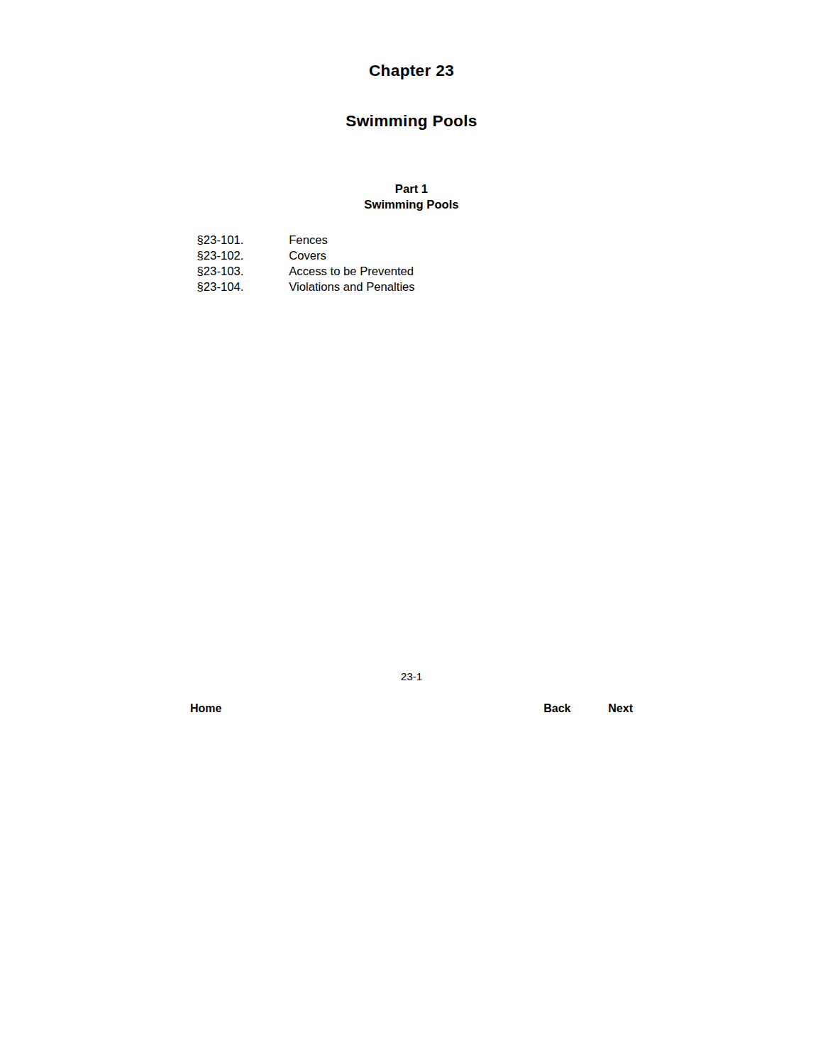Chapter 23
Swimming Pools
Part 1
Swimming Pools
| §23-101. | Fences |
| §23-102. | Covers |
| §23-103. | Access to be Prevented |
| §23-104. | Violations and Penalties |
23-1
Home
Back Next